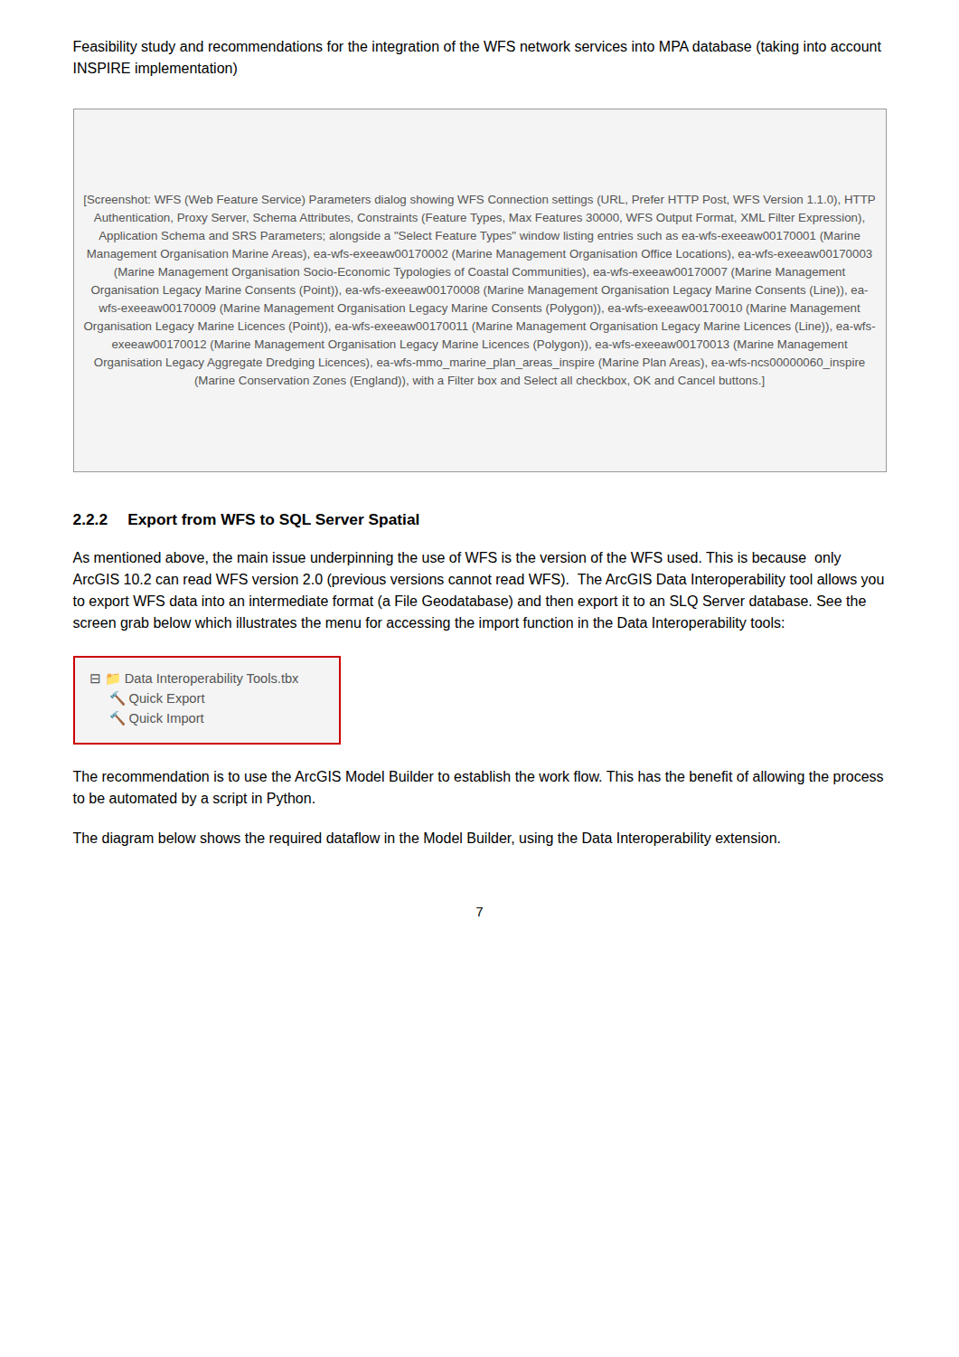Feasibility study and recommendations for the integration of the WFS network services into MPA database (taking into account INSPIRE implementation)
[Screenshot: WFS (Web Feature Service) Parameters dialog showing WFS Connection settings (URL, Prefer HTTP Post, WFS Version 1.1.0), HTTP Authentication, Proxy Server, Schema Attributes, Constraints (Feature Types, Max Features 30000, WFS Output Format, XML Filter Expression), Application Schema and SRS Parameters; alongside a "Select Feature Types" window listing entries such as ea-wfs-exeeaw00170001 (Marine Management Organisation Marine Areas), ea-wfs-exeeaw00170002 (Marine Management Organisation Office Locations), ea-wfs-exeeaw00170003 (Marine Management Organisation Socio-Economic Typologies of Coastal Communities), ea-wfs-exeeaw00170007 (Marine Management Organisation Legacy Marine Consents (Point)), ea-wfs-exeeaw00170008 (Marine Management Organisation Legacy Marine Consents (Line)), ea-wfs-exeeaw00170009 (Marine Management Organisation Legacy Marine Consents (Polygon)), ea-wfs-exeeaw00170010 (Marine Management Organisation Legacy Marine Licences (Point)), ea-wfs-exeeaw00170011 (Marine Management Organisation Legacy Marine Licences (Line)), ea-wfs-exeeaw00170012 (Marine Management Organisation Legacy Marine Licences (Polygon)), ea-wfs-exeeaw00170013 (Marine Management Organisation Legacy Aggregate Dredging Licences), ea-wfs-mmo_marine_plan_areas_inspire (Marine Plan Areas), ea-wfs-ncs00000060_inspire (Marine Conservation Zones (England)), with a Filter box and Select all checkbox, OK and Cancel buttons.]
2.2.2 Export from WFS to SQL Server Spatial
As mentioned above, the main issue underpinning the use of WFS is the version of the WFS used. This is because only ArcGIS 10.2 can read WFS version 2.0 (previous versions cannot read WFS). The ArcGIS Data Interoperability tool allows you to export WFS data into an intermediate format (a File Geodatabase) and then export it to an SLQ Server database. See the screen grab below which illustrates the menu for accessing the import function in the Data Interoperability tools:
⊟ 📁 Data Interoperability Tools.tbx
🔨 Quick Export
🔨 Quick Import
The recommendation is to use the ArcGIS Model Builder to establish the work flow. This has the benefit of allowing the process to be automated by a script in Python.
The diagram below shows the required dataflow in the Model Builder, using the Data Interoperability extension.
7